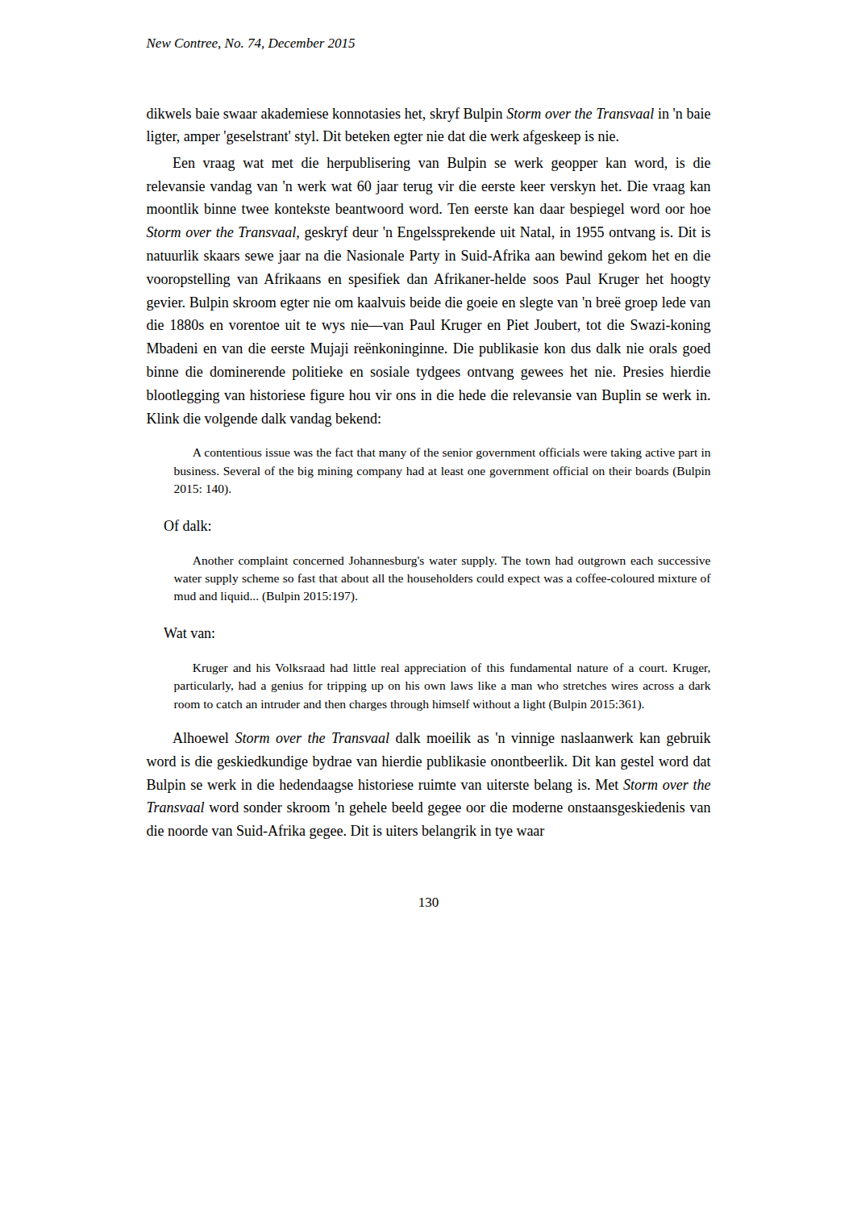New Contree, No. 74, December 2015
dikwels baie swaar akademiese konnotasies het, skryf Bulpin Storm over the Transvaal in 'n baie ligter, amper 'geselstrant' styl. Dit beteken egter nie dat die werk afgeskeep is nie.
Een vraag wat met die herpublisering van Bulpin se werk geopper kan word, is die relevansie vandag van 'n werk wat 60 jaar terug vir die eerste keer verskyn het. Die vraag kan moontlik binne twee kontekste beantwoord word. Ten eerste kan daar bespiegel word oor hoe Storm over the Transvaal, geskryf deur 'n Engelssprekende uit Natal, in 1955 ontvang is. Dit is natuurlik skaars sewe jaar na die Nasionale Party in Suid-Afrika aan bewind gekom het en die vooropstelling van Afrikaans en spesifiek dan Afrikaner-helde soos Paul Kruger het hoogty gevier. Bulpin skroom egter nie om kaalvuis beide die goeie en slegte van 'n breë groep lede van die 1880s en vorentoe uit te wys nie—van Paul Kruger en Piet Joubert, tot die Swazi-koning Mbadeni en van die eerste Mujaji reënkoninginne. Die publikasie kon dus dalk nie orals goed binne die dominerende politieke en sosiale tydgees ontvang gewees het nie. Presies hierdie blootlegging van historiese figure hou vir ons in die hede die relevansie van Buplin se werk in. Klink die volgende dalk vandag bekend:
A contentious issue was the fact that many of the senior government officials were taking active part in business. Several of the big mining company had at least one government official on their boards (Bulpin 2015: 140).
Of dalk:
Another complaint concerned Johannesburg's water supply. The town had outgrown each successive water supply scheme so fast that about all the householders could expect was a coffee-coloured mixture of mud and liquid... (Bulpin 2015:197).
Wat van:
Kruger and his Volksraad had little real appreciation of this fundamental nature of a court. Kruger, particularly, had a genius for tripping up on his own laws like a man who stretches wires across a dark room to catch an intruder and then charges through himself without a light (Bulpin 2015:361).
Alhoewel Storm over the Transvaal dalk moeilik as 'n vinnige naslaanwerk kan gebruik word is die geskiedkundige bydrae van hierdie publikasie onontbeerlik. Dit kan gestel word dat Bulpin se werk in die hedendaagse historiese ruimte van uiterste belang is. Met Storm over the Transvaal word sonder skroom 'n gehele beeld gegee oor die moderne onstaansgeskiedenis van die noorde van Suid-Afrika gegee. Dit is uiters belangrik in tye waar
130